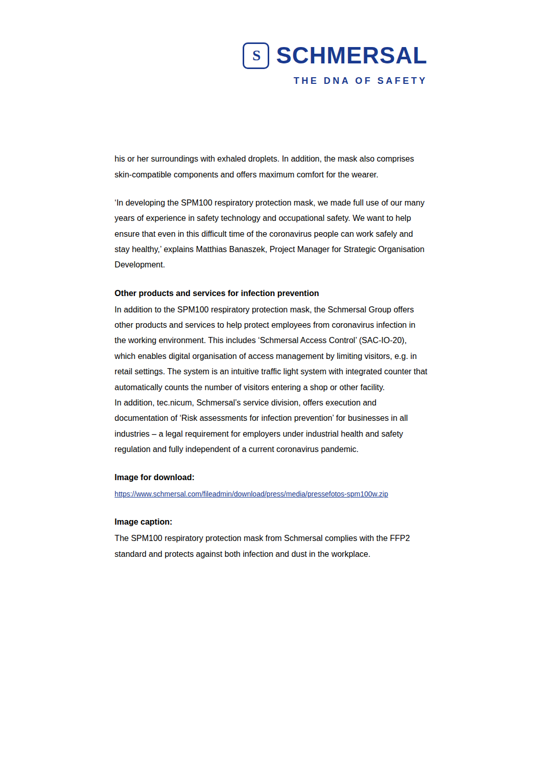S
SCHMERSAL
THE DNA OF SAFETY
his or her surroundings with exhaled droplets. In addition, the mask also comprises skin-compatible components and offers maximum comfort for the wearer.
‘In developing the SPM100 respiratory protection mask, we made full use of our many years of experience in safety technology and occupational safety. We want to help ensure that even in this difficult time of the coronavirus people can work safely and stay healthy,’ explains Matthias Banaszek, Project Manager for Strategic Organisation Development.
Other products and services for infection prevention
In addition to the SPM100 respiratory protection mask, the Schmersal Group offers other products and services to help protect employees from coronavirus infection in the working environment. This includes ‘Schmersal Access Control’ (SAC-IO-20), which enables digital organisation of access management by limiting visitors, e.g. in retail settings. The system is an intuitive traffic light system with integrated counter that automatically counts the number of visitors entering a shop or other facility.
In addition, tec.nicum, Schmersal’s service division, offers execution and documentation of ‘Risk assessments for infection prevention’ for businesses in all industries – a legal requirement for employers under industrial health and safety regulation and fully independent of a current coronavirus pandemic.
Image for download:
https://www.schmersal.com/fileadmin/download/press/media/pressefotos-spm100w.zip
Image caption:
The SPM100 respiratory protection mask from Schmersal complies with the FFP2 standard and protects against both infection and dust in the workplace.